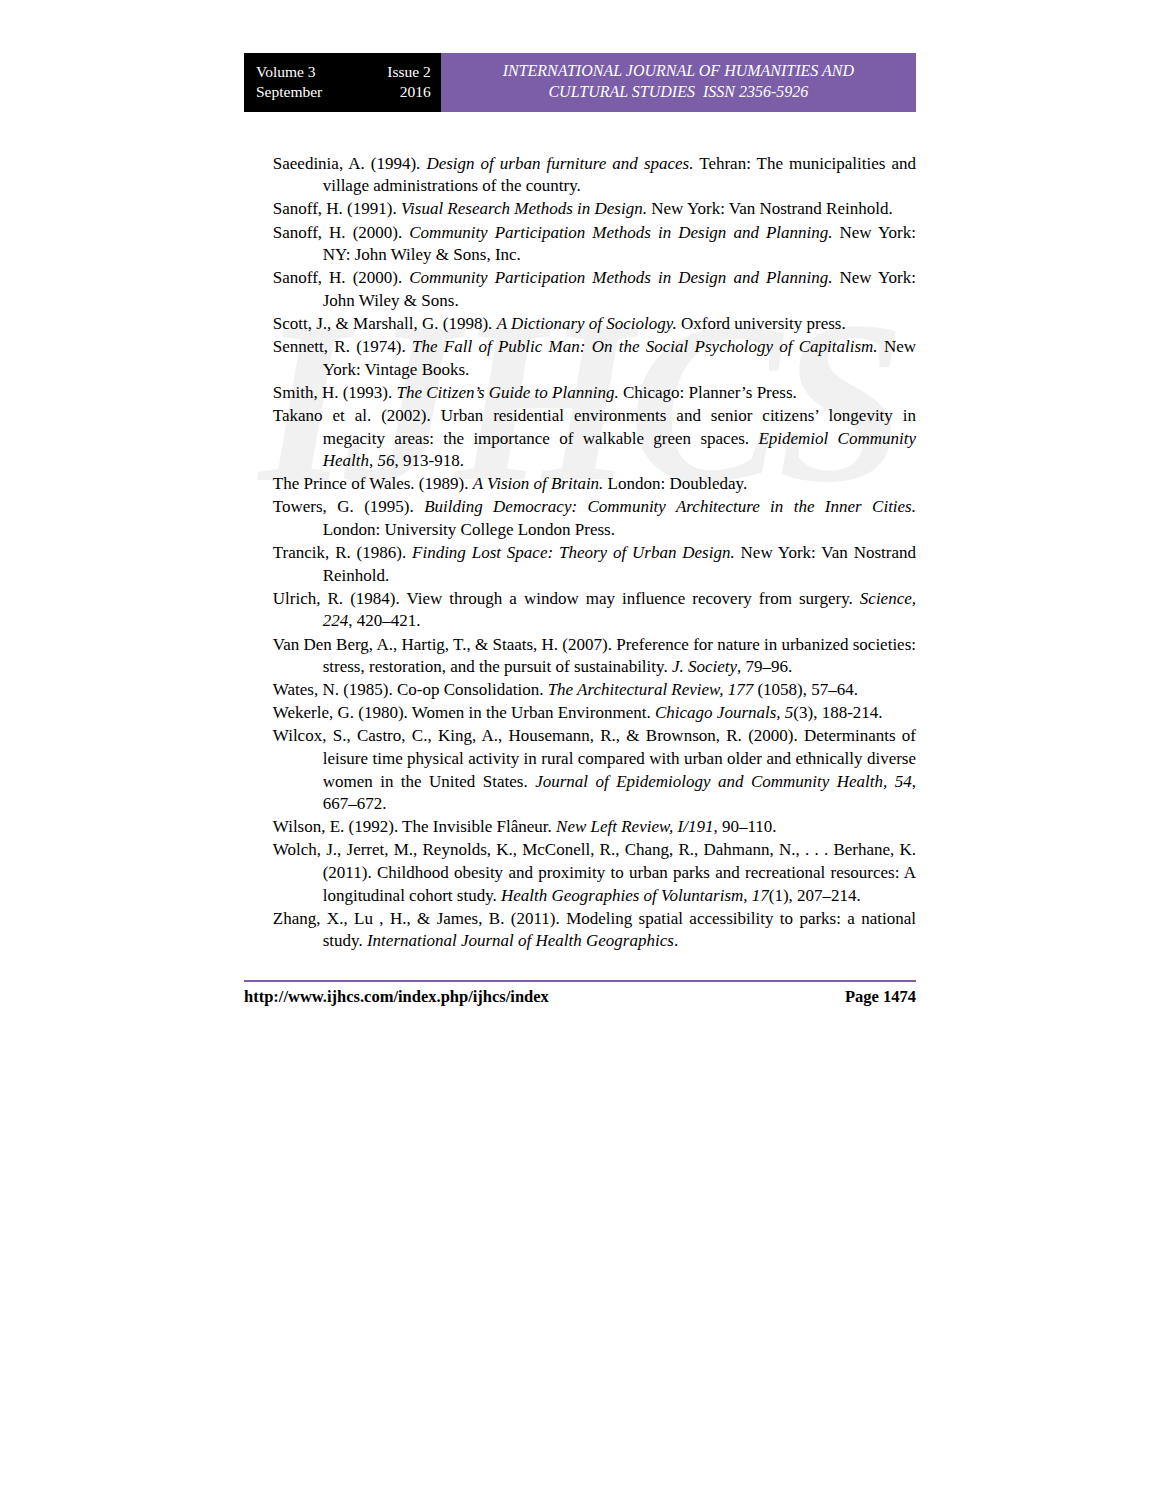Volume 3 Issue 2
September 2016
INTERNATIONAL JOURNAL OF HUMANITIES AND
CULTURAL STUDIES ISSN 2356-5926
IJHCS
Saeedinia, A. (1994). Design of urban furniture and spaces. Tehran: The municipalities and village administrations of the country.
Sanoff, H. (1991). Visual Research Methods in Design. New York: Van Nostrand Reinhold.
Sanoff, H. (2000). Community Participation Methods in Design and Planning. New York: NY: John Wiley & Sons, Inc.
Sanoff, H. (2000). Community Participation Methods in Design and Planning. New York: John Wiley & Sons.
Scott, J., & Marshall, G. (1998). A Dictionary of Sociology. Oxford university press.
Sennett, R. (1974). The Fall of Public Man: On the Social Psychology of Capitalism. New York: Vintage Books.
Smith, H. (1993). The Citizen’s Guide to Planning. Chicago: Planner’s Press.
Takano et al. (2002). Urban residential environments and senior citizens’ longevity in megacity areas: the importance of walkable green spaces. Epidemiol Community Health, 56, 913-918.
The Prince of Wales. (1989). A Vision of Britain. London: Doubleday.
Towers, G. (1995). Building Democracy: Community Architecture in the Inner Cities. London: University College London Press.
Trancik, R. (1986). Finding Lost Space: Theory of Urban Design. New York: Van Nostrand Reinhold.
Ulrich, R. (1984). View through a window may influence recovery from surgery. Science, 224, 420–421.
Van Den Berg, A., Hartig, T., & Staats, H. (2007). Preference for nature in urbanized societies: stress, restoration, and the pursuit of sustainability. J. Society, 79–96.
Wates, N. (1985). Co-op Consolidation. The Architectural Review, 177 (1058), 57–64.
Wekerle, G. (1980). Women in the Urban Environment. Chicago Journals, 5(3), 188-214.
Wilcox, S., Castro, C., King, A., Housemann, R., & Brownson, R. (2000). Determinants of leisure time physical activity in rural compared with urban older and ethnically diverse women in the United States. Journal of Epidemiology and Community Health, 54, 667–672.
Wilson, E. (1992). The Invisible Flâneur. New Left Review, I/191, 90–110.
Wolch, J., Jerret, M., Reynolds, K., McConell, R., Chang, R., Dahmann, N., . . . Berhane, K. (2011). Childhood obesity and proximity to urban parks and recreational resources: A longitudinal cohort study. Health Geographies of Voluntarism, 17(1), 207–214.
Zhang, X., Lu , H., & James, B. (2011). Modeling spatial accessibility to parks: a national study. International Journal of Health Geographics.
http://www.ijhcs.com/index.php/ijhcs/index Page 1474